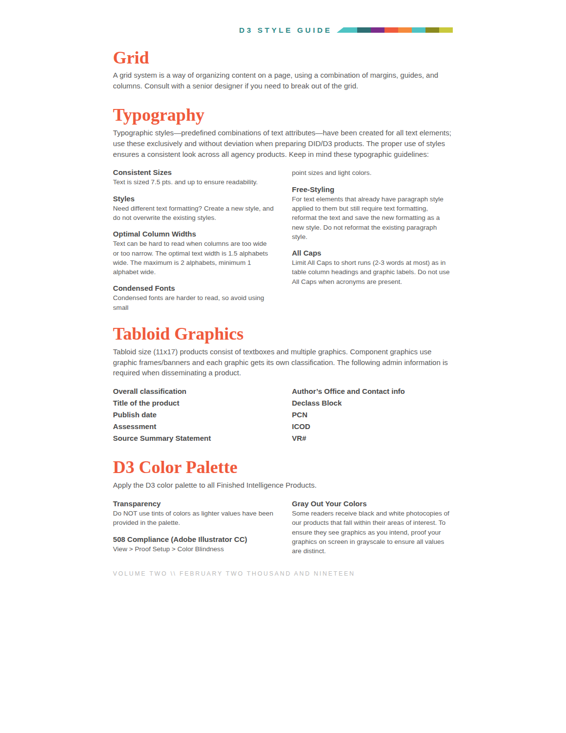D3 STYLE GUIDE
Grid
A grid system is a way of organizing content on a page, using a combination of margins, guides, and columns. Consult with a senior designer if you need to break out of the grid.
Typography
Typographic styles—predefined combinations of text attributes—have been created for all text elements; use these exclusively and without deviation when preparing DID/D3 products. The proper use of styles ensures a consistent look across all agency products. Keep in mind these typographic guidelines:
Consistent Sizes
Text is sized 7.5 pts. and up to ensure readability.
Styles
Need different text formatting? Create a new style, and do not overwrite the existing styles.
Optimal Column Widths
Text can be hard to read when columns are too wide or too narrow. The optimal text width is 1.5 alphabets wide. The maximum is 2 alphabets, minimum 1 alphabet wide.
Condensed Fonts
Condensed fonts are harder to read, so avoid using small
point sizes and light colors.
Free-Styling
For text elements that already have paragraph style applied to them but still require text formatting, reformat the text and save the new formatting as a new style. Do not reformat the existing paragraph style.
All Caps
Limit All Caps to short runs (2-3 words at most) as in table column headings and graphic labels. Do not use All Caps when acronyms are present.
Tabloid Graphics
Tabloid size (11x17) products consist of textboxes and multiple graphics. Component graphics use graphic frames/banners and each graphic gets its own classification. The following admin information is required when disseminating a product.
Overall classification
Title of the product
Publish date
Assessment
Source Summary Statement
Author’s Office and Contact info
Declass Block
PCN
ICOD
VR#
D3 Color Palette
Apply the D3 color palette to all Finished Intelligence Products.
Transparency
Do NOT use tints of colors as lighter values have been provided in the palette.
508 Compliance (Adobe Illustrator CC)
View > Proof Setup > Color Blindness
Gray Out Your Colors
Some readers receive black and white photocopies of our products that fall within their areas of interest. To ensure they see graphics as you intend, proof your graphics on screen in grayscale to ensure all values are distinct.
VOLUME TWO \\ FEBRUARY TWO THOUSAND AND NINETEEN